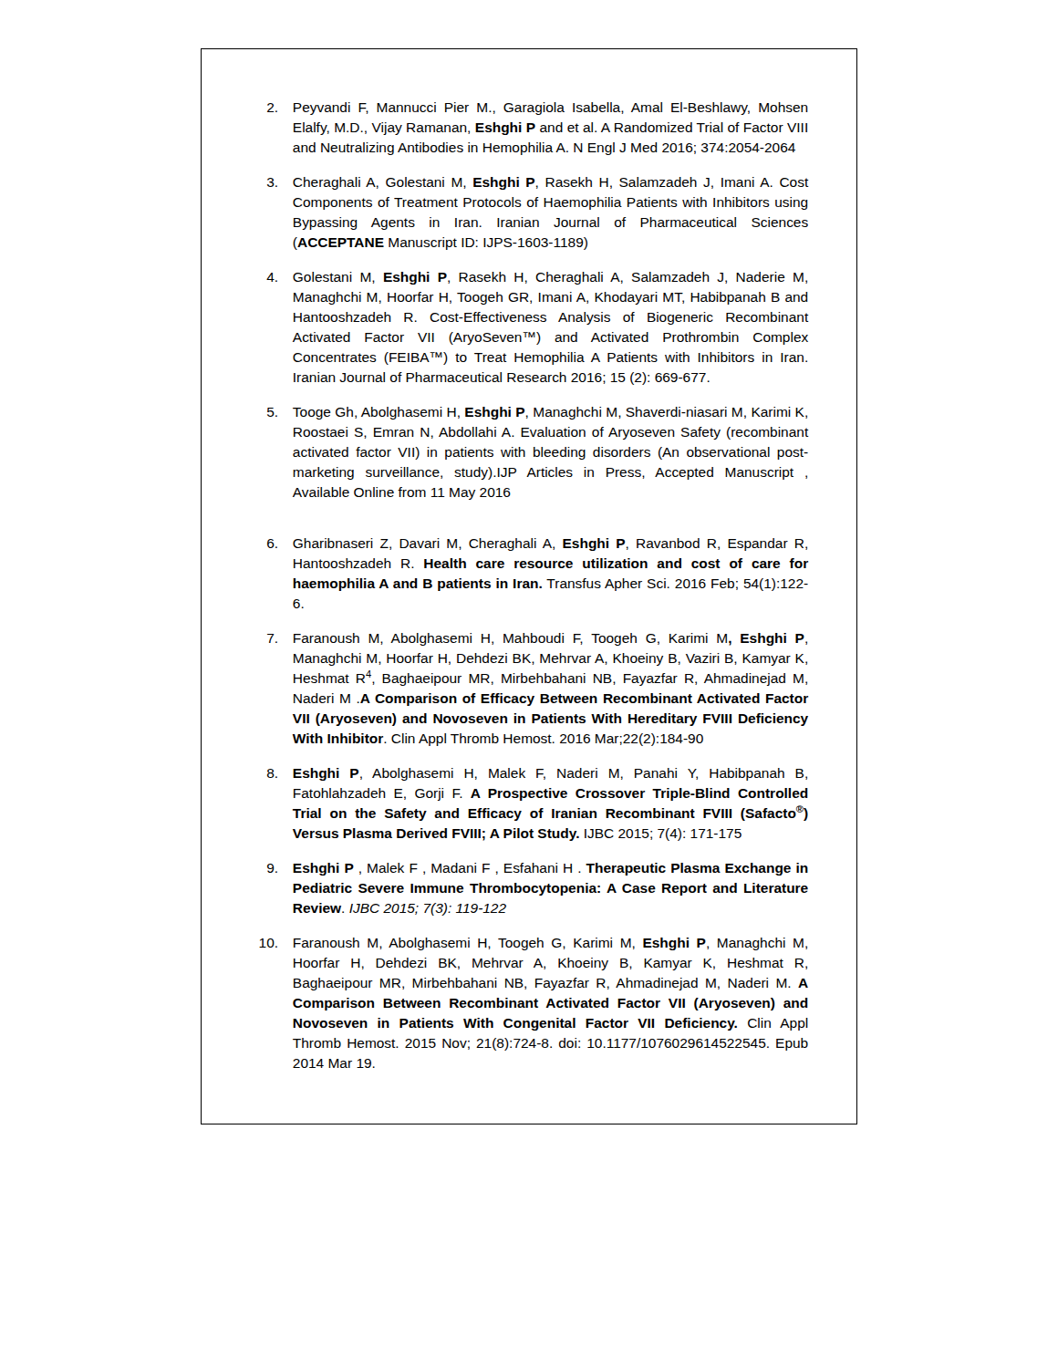Peyvandi F, Mannucci Pier M., Garagiola Isabella, Amal El-Beshlawy, Mohsen Elalfy, M.D., Vijay Ramanan, Eshghi P and et al. A Randomized Trial of Factor VIII and Neutralizing Antibodies in Hemophilia A. N Engl J Med 2016; 374:2054-2064
Cheraghali A, Golestani M, Eshghi P, Rasekh H, Salamzadeh J, Imani A. Cost Components of Treatment Protocols of Haemophilia Patients with Inhibitors using Bypassing Agents in Iran. Iranian Journal of Pharmaceutical Sciences (ACCEPTANE Manuscript ID: IJPS-1603-1189)
Golestani M, Eshghi P, Rasekh H, Cheraghali A, Salamzadeh J, Naderie M, Managhchi M, Hoorfar H, Toogeh GR, Imani A, Khodayari MT, Habibpanah B and Hantooshzadeh R. Cost-Effectiveness Analysis of Biogeneric Recombinant Activated Factor VII (AryoSeven™) and Activated Prothrombin Complex Concentrates (FEIBA™) to Treat Hemophilia A Patients with Inhibitors in Iran. Iranian Journal of Pharmaceutical Research 2016; 15 (2): 669-677.
Tooge Gh, Abolghasemi H, Eshghi P, Managhchi M, Shaverdi-niasari M, Karimi K, Roostaei S, Emran N, Abdollahi A. Evaluation of Aryoseven Safety (recombinant activated factor VII) in patients with bleeding disorders (An observational post-marketing surveillance, study).IJP Articles in Press, Accepted Manuscript , Available Online from 11 May 2016
Gharibnaseri Z, Davari M, Cheraghali A, Eshghi P, Ravanbod R, Espandar R, Hantooshzadeh R. Health care resource utilization and cost of care for haemophilia A and B patients in Iran. Transfus Apher Sci. 2016 Feb; 54(1):122-6.
Faranoush M, Abolghasemi H, Mahboudi F, Toogeh G, Karimi M, Eshghi P, Managhchi M, Hoorfar H, Dehdezi BK, Mehrvar A, Khoeiny B, Vaziri B, Kamyar K, Heshmat R4, Baghaeipour MR, Mirbehbahani NB, Fayazfar R, Ahmadinejad M, Naderi M .A Comparison of Efficacy Between Recombinant Activated Factor VII (Aryoseven) and Novoseven in Patients With Hereditary FVIII Deficiency With Inhibitor. Clin Appl Thromb Hemost. 2016 Mar;22(2):184-90
Eshghi P, Abolghasemi H, Malek F, Naderi M, Panahi Y, Habibpanah B, Fatohlahzadeh E, Gorji F. A Prospective Crossover Triple-Blind Controlled Trial on the Safety and Efficacy of Iranian Recombinant FVIII (Safacto®) Versus Plasma Derived FVIII; A Pilot Study. IJBC 2015; 7(4): 171-175
Eshghi P , Malek F , Madani F , Esfahani H . Therapeutic Plasma Exchange in Pediatric Severe Immune Thrombocytopenia: A Case Report and Literature Review. IJBC 2015; 7(3): 119-122
Faranoush M, Abolghasemi H, Toogeh G, Karimi M, Eshghi P, Managhchi M, Hoorfar H, Dehdezi BK, Mehrvar A, Khoeiny B, Kamyar K, Heshmat R, Baghaeipour MR, Mirbehbahani NB, Fayazfar R, Ahmadinejad M, Naderi M. A Comparison Between Recombinant Activated Factor VII (Aryoseven) and Novoseven in Patients With Congenital Factor VII Deficiency. Clin Appl Thromb Hemost. 2015 Nov; 21(8):724-8. doi: 10.1177/1076029614522545. Epub 2014 Mar 19.